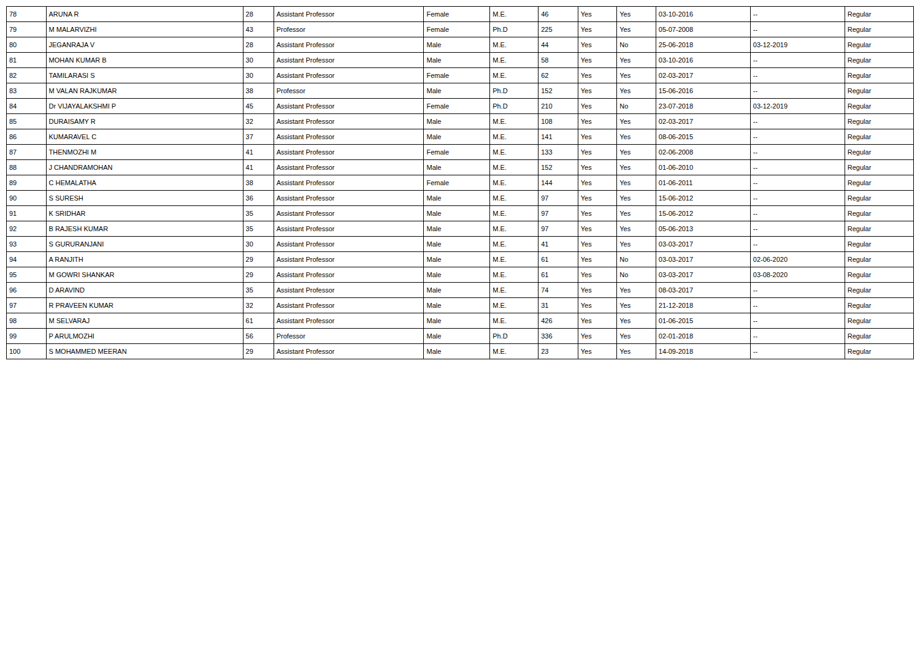| 78 | ARUNA R | 28 | Assistant Professor | Female | M.E. | 46 | Yes | Yes | 03-10-2016 | -- | Regular |
| 79 | M MALARVIZHI | 43 | Professor | Female | Ph.D | 225 | Yes | Yes | 05-07-2008 | -- | Regular |
| 80 | JEGANRAJA V | 28 | Assistant Professor | Male | M.E. | 44 | Yes | No | 25-06-2018 | 03-12-2019 | Regular |
| 81 | MOHAN KUMAR B | 30 | Assistant Professor | Male | M.E. | 58 | Yes | Yes | 03-10-2016 | -- | Regular |
| 82 | TAMILARASI S | 30 | Assistant Professor | Female | M.E. | 62 | Yes | Yes | 02-03-2017 | -- | Regular |
| 83 | M VALAN RAJKUMAR | 38 | Professor | Male | Ph.D | 152 | Yes | Yes | 15-06-2016 | -- | Regular |
| 84 | Dr VIJAYALAKSHMI P | 45 | Assistant Professor | Female | Ph.D | 210 | Yes | No | 23-07-2018 | 03-12-2019 | Regular |
| 85 | DURAISAMY R | 32 | Assistant Professor | Male | M.E. | 108 | Yes | Yes | 02-03-2017 | -- | Regular |
| 86 | KUMARAVEL C | 37 | Assistant Professor | Male | M.E. | 141 | Yes | Yes | 08-06-2015 | -- | Regular |
| 87 | THENMOZHI M | 41 | Assistant Professor | Female | M.E. | 133 | Yes | Yes | 02-06-2008 | -- | Regular |
| 88 | J CHANDRAMOHAN | 41 | Assistant Professor | Male | M.E. | 152 | Yes | Yes | 01-06-2010 | -- | Regular |
| 89 | C HEMALATHA | 38 | Assistant Professor | Female | M.E. | 144 | Yes | Yes | 01-06-2011 | -- | Regular |
| 90 | S SURESH | 36 | Assistant Professor | Male | M.E. | 97 | Yes | Yes | 15-06-2012 | -- | Regular |
| 91 | K SRIDHAR | 35 | Assistant Professor | Male | M.E. | 97 | Yes | Yes | 15-06-2012 | -- | Regular |
| 92 | B RAJESH KUMAR | 35 | Assistant Professor | Male | M.E. | 97 | Yes | Yes | 05-06-2013 | -- | Regular |
| 93 | S GURURANJANI | 30 | Assistant Professor | Male | M.E. | 41 | Yes | Yes | 03-03-2017 | -- | Regular |
| 94 | A RANJITH | 29 | Assistant Professor | Male | M.E. | 61 | Yes | No | 03-03-2017 | 02-06-2020 | Regular |
| 95 | M GOWRI SHANKAR | 29 | Assistant Professor | Male | M.E. | 61 | Yes | No | 03-03-2017 | 03-08-2020 | Regular |
| 96 | D ARAVIND | 35 | Assistant Professor | Male | M.E. | 74 | Yes | Yes | 08-03-2017 | -- | Regular |
| 97 | R PRAVEEN KUMAR | 32 | Assistant Professor | Male | M.E. | 31 | Yes | Yes | 21-12-2018 | -- | Regular |
| 98 | M SELVARAJ | 61 | Assistant Professor | Male | M.E. | 426 | Yes | Yes | 01-06-2015 | -- | Regular |
| 99 | P ARULMOZHI | 56 | Professor | Male | Ph.D | 336 | Yes | Yes | 02-01-2018 | -- | Regular |
| 100 | S MOHAMMED MEERAN | 29 | Assistant Professor | Male | M.E. | 23 | Yes | Yes | 14-09-2018 | -- | Regular |